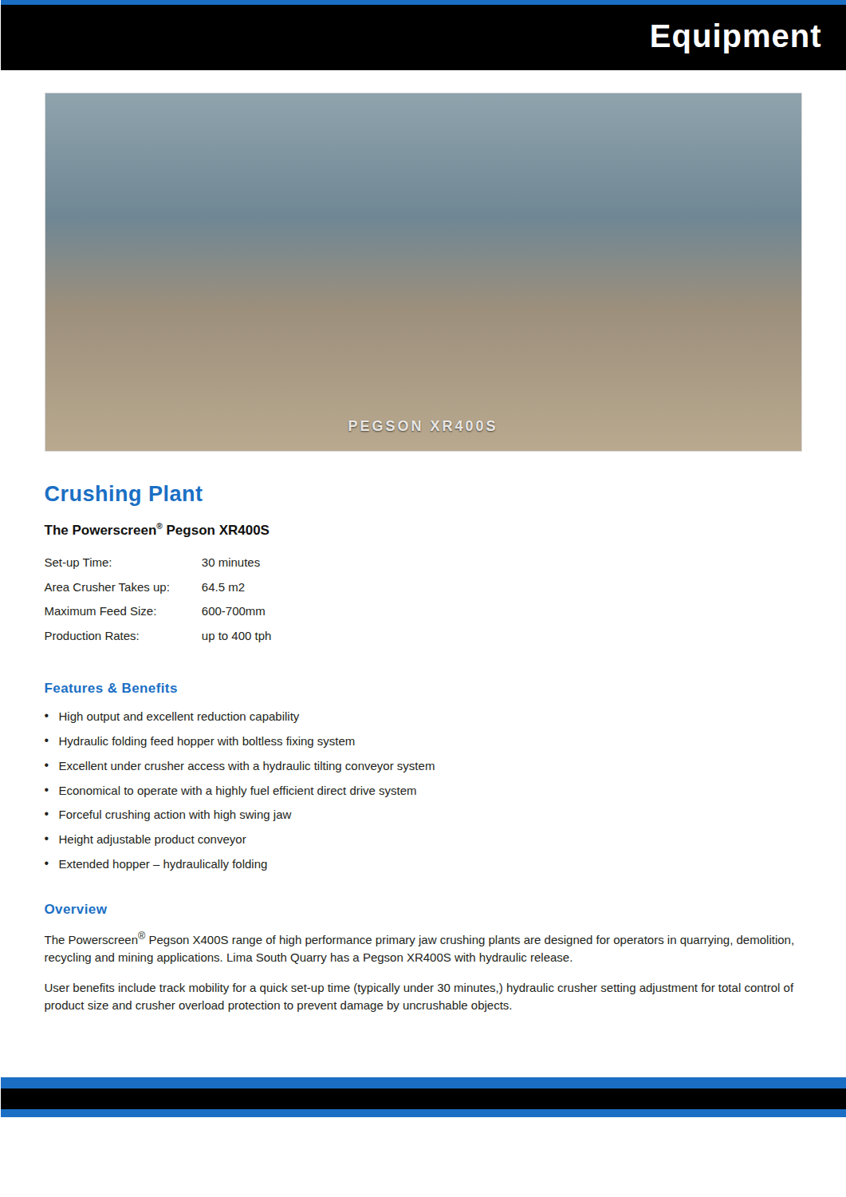Equipment
Crushing Plant
The Powerscreen® Pegson XR400S
| Set-up Time: | 30 minutes |
| Area Crusher Takes up: | 64.5 m2 |
| Maximum Feed Size: | 600-700mm |
| Production Rates: | up to 400 tph |
Features & Benefits
High output and excellent reduction capability
Hydraulic folding feed hopper with boltless fixing system
Excellent under crusher access with a hydraulic tilting conveyor system
Economical to operate with a highly fuel efficient direct drive system
Forceful crushing action with high swing jaw
Height adjustable product conveyor
Extended hopper – hydraulically folding
Overview
The Powerscreen® Pegson X400S range of high performance primary jaw crushing plants are designed for operators in quarrying, demolition, recycling and mining applications. Lima South Quarry has a Pegson XR400S with hydraulic release.
User benefits include track mobility for a quick set-up time (typically under 30 minutes,) hydraulic crusher setting adjustment for total control of product size and crusher overload protection to prevent damage by uncrushable objects.